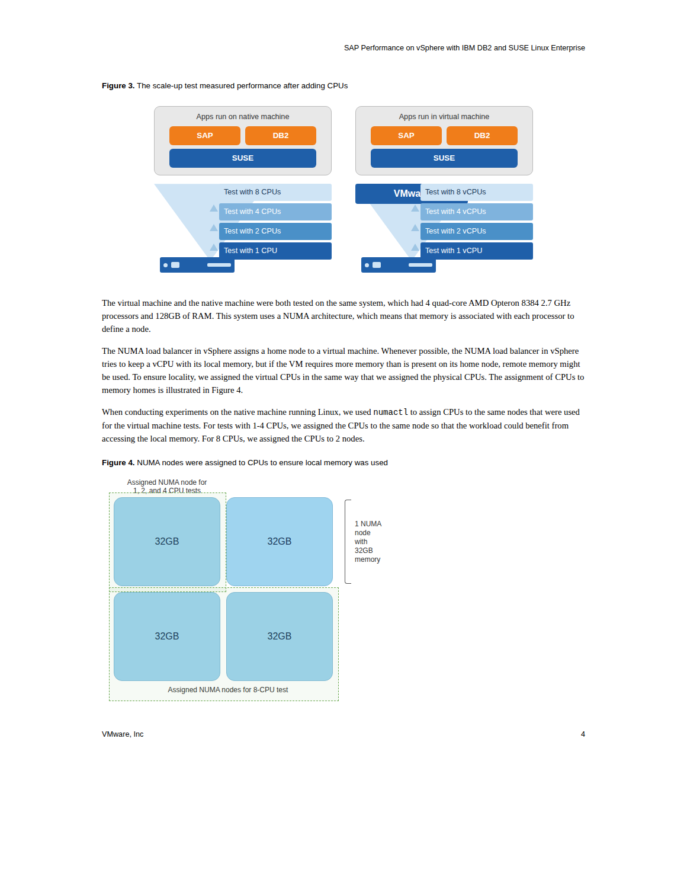SAP Performance on vSphere with IBM DB2 and SUSE Linux Enterprise
Figure 3. The scale-up test measured performance after adding CPUs
Apps run on native machine
SAP
DB2
SUSE
Test with 8 CPUs
Test with 4 CPUs
Test with 2 CPUs
Test with 1 CPU
Apps run in virtual machine
SAP
DB2
SUSE
VMware
Test with 8 vCPUs
Test with 4 vCPUs
Test with 2 vCPUs
Test with 1 vCPU
The virtual machine and the native machine were both tested on the same system, which had 4 quad-core AMD Opteron 8384 2.7 GHz processors and 128GB of RAM. This system uses a NUMA architecture, which means that memory is associated with each processor to define a node.
The NUMA load balancer in vSphere assigns a home node to a virtual machine. Whenever possible, the NUMA load balancer in vSphere tries to keep a vCPU with its local memory, but if the VM requires more memory than is present on its home node, remote memory might be used. To ensure locality, we assigned the virtual CPUs in the same way that we assigned the physical CPUs. The assignment of CPUs to memory homes is illustrated in Figure 4.
When conducting experiments on the native machine running Linux, we used numactl to assign CPUs to the same nodes that were used for the virtual machine tests. For tests with 1-4 CPUs, we assigned the CPUs to the same node so that the workload could benefit from accessing the local memory. For 8 CPUs, we assigned the CPUs to 2 nodes.
Figure 4. NUMA nodes were assigned to CPUs to ensure local memory was used
Assigned NUMA node for
1, 2, and 4 CPU tests
32GB
32GB
32GB
32GB
1 NUMA
node
with
32GB
memory
Assigned NUMA nodes for 8-CPU test
VMware, Inc 4